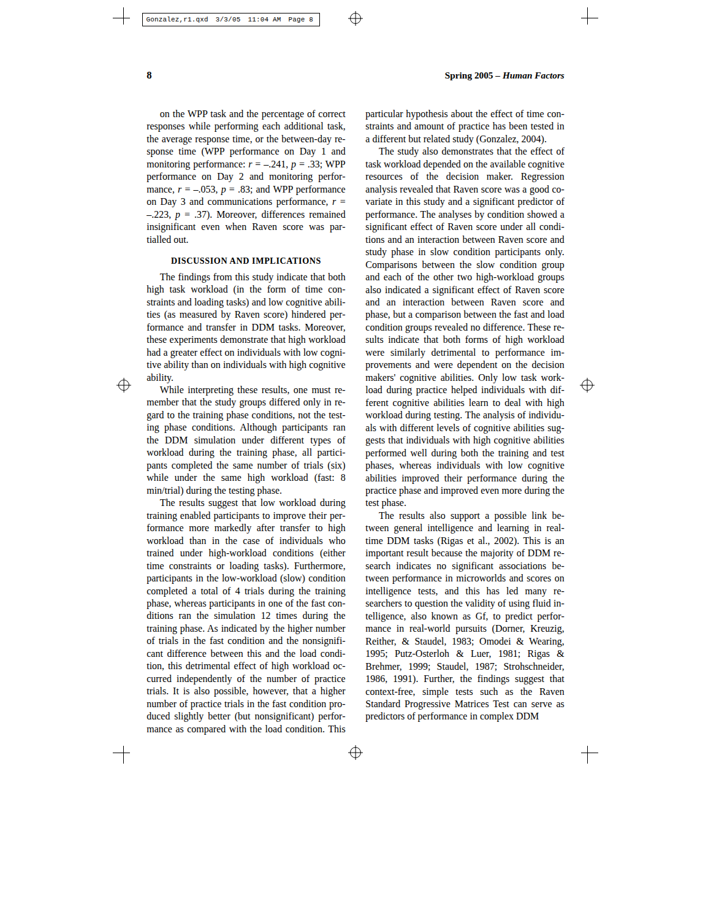Gonzalez,r1.qxd 3/3/05 11:04 AM Page 8
8 Spring 2005 – Human Factors
on the WPP task and the percentage of correct responses while performing each additional task, the average response time, or the between-day response time (WPP performance on Day 1 and monitoring performance: r = –.241, p = .33; WPP performance on Day 2 and monitoring performance, r = –.053, p = .83; and WPP performance on Day 3 and communications performance, r = –.223, p = .37). Moreover, differences remained insignificant even when Raven score was partialled out.
DISCUSSION AND IMPLICATIONS
The findings from this study indicate that both high task workload (in the form of time constraints and loading tasks) and low cognitive abilities (as measured by Raven score) hindered performance and transfer in DDM tasks. Moreover, these experiments demonstrate that high workload had a greater effect on individuals with low cognitive ability than on individuals with high cognitive ability.
While interpreting these results, one must remember that the study groups differed only in regard to the training phase conditions, not the testing phase conditions. Although participants ran the DDM simulation under different types of workload during the training phase, all participants completed the same number of trials (six) while under the same high workload (fast: 8 min/trial) during the testing phase.
The results suggest that low workload during training enabled participants to improve their performance more markedly after transfer to high workload than in the case of individuals who trained under high-workload conditions (either time constraints or loading tasks). Furthermore, participants in the low-workload (slow) condition completed a total of 4 trials during the training phase, whereas participants in one of the fast conditions ran the simulation 12 times during the training phase. As indicated by the higher number of trials in the fast condition and the nonsignificant difference between this and the load condition, this detrimental effect of high workload occurred independently of the number of practice trials. It is also possible, however, that a higher number of practice trials in the fast condition produced slightly better (but nonsignificant) performance as compared with the load condition. This particular hypothesis about the effect of time constraints and amount of practice has been tested in a different but related study (Gonzalez, 2004).
The study also demonstrates that the effect of task workload depended on the available cognitive resources of the decision maker. Regression analysis revealed that Raven score was a good covariate in this study and a significant predictor of performance. The analyses by condition showed a significant effect of Raven score under all conditions and an interaction between Raven score and study phase in slow condition participants only. Comparisons between the slow condition group and each of the other two high-workload groups also indicated a significant effect of Raven score and an interaction between Raven score and phase, but a comparison between the fast and load condition groups revealed no difference. These results indicate that both forms of high workload were similarly detrimental to performance improvements and were dependent on the decision makers' cognitive abilities. Only low task workload during practice helped individuals with different cognitive abilities learn to deal with high workload during testing. The analysis of individuals with different levels of cognitive abilities suggests that individuals with high cognitive abilities performed well during both the training and test phases, whereas individuals with low cognitive abilities improved their performance during the practice phase and improved even more during the test phase.
The results also support a possible link between general intelligence and learning in real-time DDM tasks (Rigas et al., 2002). This is an important result because the majority of DDM research indicates no significant associations between performance in microworlds and scores on intelligence tests, and this has led many researchers to question the validity of using fluid intelligence, also known as Gf, to predict performance in real-world pursuits (Dorner, Kreuzig, Reither, & Staudel, 1983; Omodei & Wearing, 1995; Putz-Osterloh & Luer, 1981; Rigas & Brehmer, 1999; Staudel, 1987; Strohschneider, 1986, 1991). Further, the findings suggest that context-free, simple tests such as the Raven Standard Progressive Matrices Test can serve as predictors of performance in complex DDM